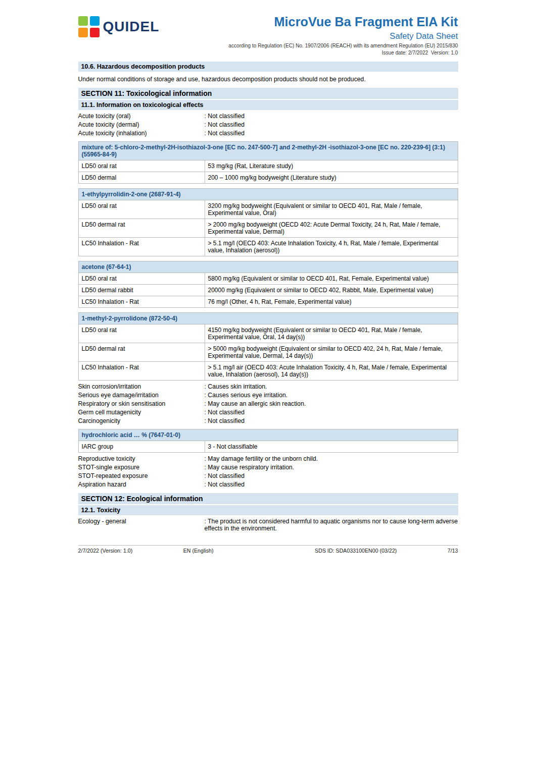QUIDEL
MicroVue Ba Fragment EIA Kit
Safety Data Sheet
according to Regulation (EC) No. 1907/2006 (REACH) with its amendment Regulation (EU) 2015/830
Issue date: 2/7/2022 Version: 1.0
10.6. Hazardous decomposition products
Under normal conditions of storage and use, hazardous decomposition products should not be produced.
SECTION 11: Toxicological information
11.1. Information on toxicological effects
Acute toxicity (oral)
: Not classified
Acute toxicity (dermal)
: Not classified
Acute toxicity (inhalation)
: Not classified
| mixture of: 5-chloro-2-methyl-2H-isothiazol-3-one [EC no. 247-500-7] and 2-methyl-2H -isothiazol-3-one [EC no. 220-239-6] (3:1) (55965-84-9) |
| --- |
| LD50 oral rat | 53 mg/kg (Rat, Literature study) |
| LD50 dermal | 200 – 1000 mg/kg bodyweight (Literature study) |
| 1-ethylpyrrolidin-2-one (2687-91-4) |
| --- |
| LD50 oral rat | 3200 mg/kg bodyweight (Equivalent or similar to OECD 401, Rat, Male / female, Experimental value, Oral) |
| LD50 dermal rat | > 2000 mg/kg bodyweight (OECD 402: Acute Dermal Toxicity, 24 h, Rat, Male / female, Experimental value, Dermal) |
| LC50 Inhalation - Rat | > 5.1 mg/l (OECD 403: Acute Inhalation Toxicity, 4 h, Rat, Male / female, Experimental value, Inhalation (aerosol)) |
| acetone (67-64-1) |
| --- |
| LD50 oral rat | 5800 mg/kg (Equivalent or similar to OECD 401, Rat, Female, Experimental value) |
| LD50 dermal rabbit | 20000 mg/kg (Equivalent or similar to OECD 402, Rabbit, Male, Experimental value) |
| LC50 Inhalation - Rat | 76 mg/l (Other, 4 h, Rat, Female, Experimental value) |
| 1-methyl-2-pyrrolidone (872-50-4) |
| --- |
| LD50 oral rat | 4150 mg/kg bodyweight (Equivalent or similar to OECD 401, Rat, Male / female, Experimental value, Oral, 14 day(s)) |
| LD50 dermal rat | > 5000 mg/kg bodyweight (Equivalent or similar to OECD 402, 24 h, Rat, Male / female, Experimental value, Dermal, 14 day(s)) |
| LC50 Inhalation - Rat | > 5.1 mg/l air (OECD 403: Acute Inhalation Toxicity, 4 h, Rat, Male / female, Experimental value, Inhalation (aerosol), 14 day(s)) |
Skin corrosion/irritation
: Causes skin irritation.
Serious eye damage/irritation
: Causes serious eye irritation.
Respiratory or skin sensitisation
: May cause an allergic skin reaction.
Germ cell mutagenicity
: Not classified
Carcinogenicity
: Not classified
| hydrochloric acid … % (7647-01-0) |
| --- |
| IARC group | 3 - Not classifiable |
Reproductive toxicity
: May damage fertility or the unborn child.
STOT-single exposure
: May cause respiratory irritation.
STOT-repeated exposure
: Not classified
Aspiration hazard
: Not classified
SECTION 12: Ecological information
12.1. Toxicity
Ecology - general
: The product is not considered harmful to aquatic organisms nor to cause long-term adverse effects in the environment.
2/7/2022 (Version: 1.0)
EN (English) SDS ID: SDA033100EN00 (03/22)
7/13